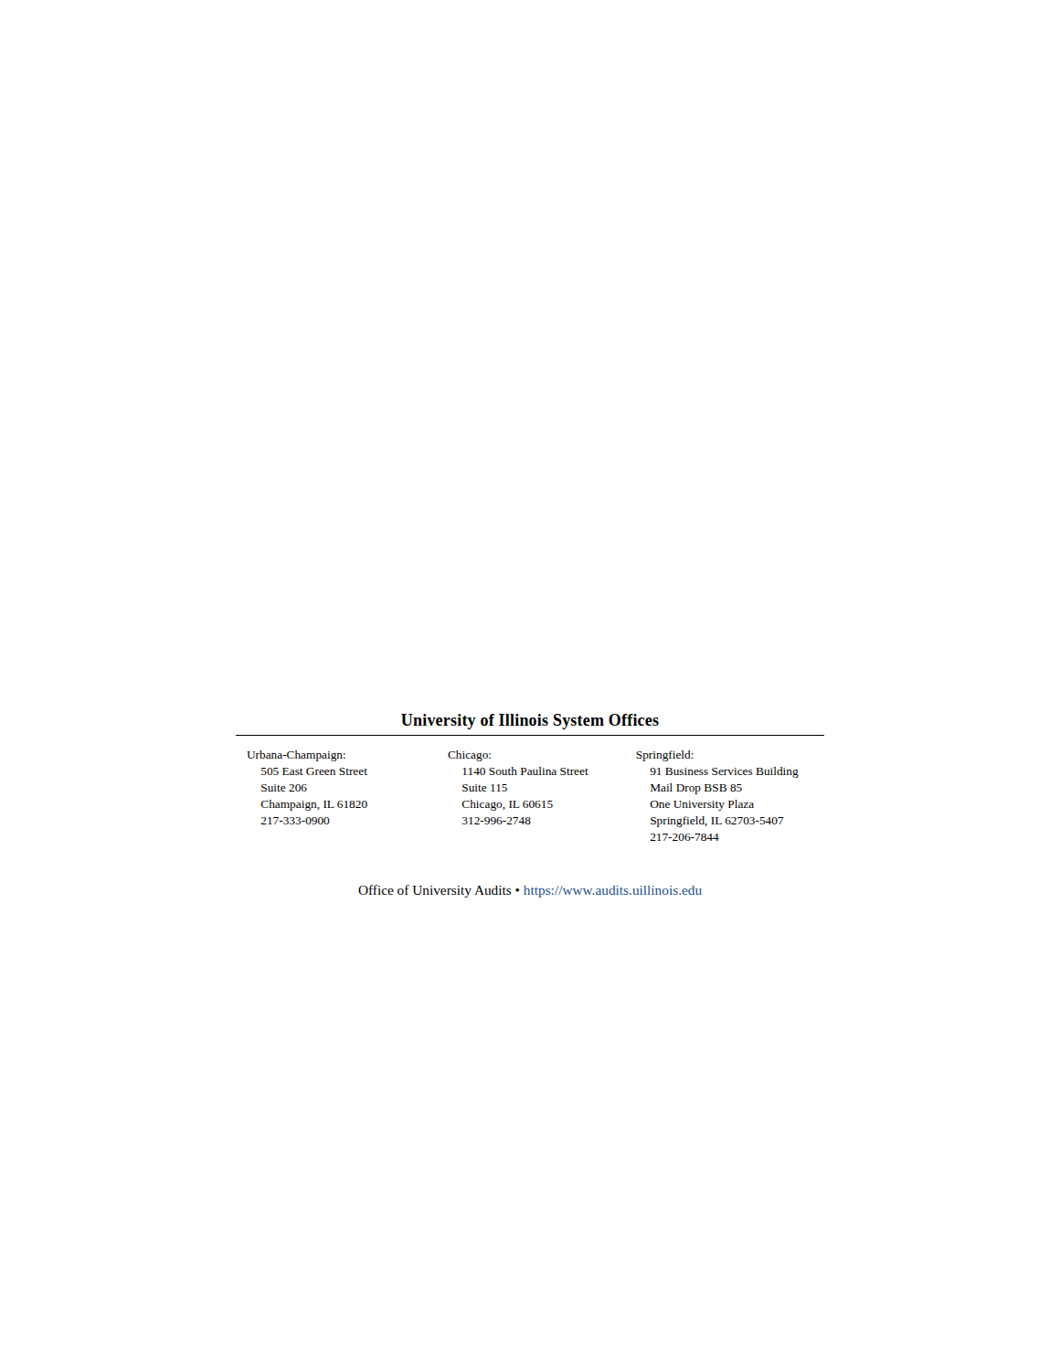University of Illinois System Offices
Urbana-Champaign:
505 East Green Street
Suite 206
Champaign, IL 61820
217-333-0900
Chicago:
1140 South Paulina Street
Suite 115
Chicago, IL 60615
312-996-2748
Springfield:
91 Business Services Building
Mail Drop BSB 85
One University Plaza
Springfield, IL 62703-5407
217-206-7844
Office of University Audits • https://www.audits.uillinois.edu